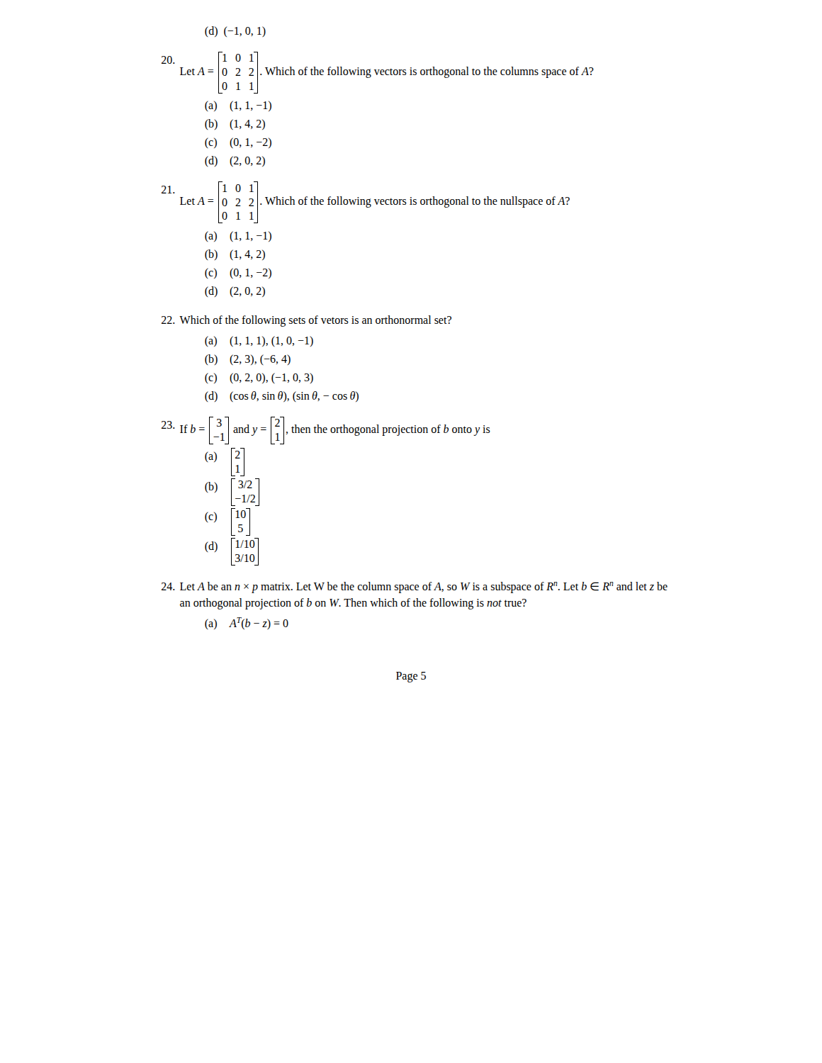(d) (−1, 0, 1)
20. Let A =
| 1 | 0 | 1 |
| 0 | 2 | 2 |
| 0 | 1 | 1 |
. Which of the following vectors is orthogonal to the columns space of A?
(a)(1, 1, −1)
(b)(1, 4, 2)
(c)(0, 1, −2)
(d)(2, 0, 2)
21. Let A =
| 1 | 0 | 1 |
| 0 | 2 | 2 |
| 0 | 1 | 1 |
. Which of the following vectors is orthogonal to the nullspace of A?
(a)(1, 1, −1)
(b)(1, 4, 2)
(c)(0, 1, −2)
(d)(2, 0, 2)
22. Which of the following sets of vetors is an orthonormal set?
(a)(1, 1, 1), (1, 0, −1)
(b)(2, 3), (−6, 4)
(c)(0, 2, 0), (−1, 0, 3)
(d)(cos θ, sin θ), (sin θ, − cos θ)
23. If b =
| 3 |
| −1 |
and y =
| 2 |
| 1 |
, then the orthogonal projection of b onto y is
(a)
| 2 |
| 1 |
(b)
| 3/2 |
| −1/2 |
(c)
| 10 |
| 5 |
(d)
| 1/10 |
| 3/10 |
24. Let A be an n × p matrix. Let W be the column space of A, so W is a subspace of Rn. Let b ∈ Rn and let z be an orthogonal projection of b on W. Then which of the following is not true?
(a) AT(b − z) = 0
Page 5